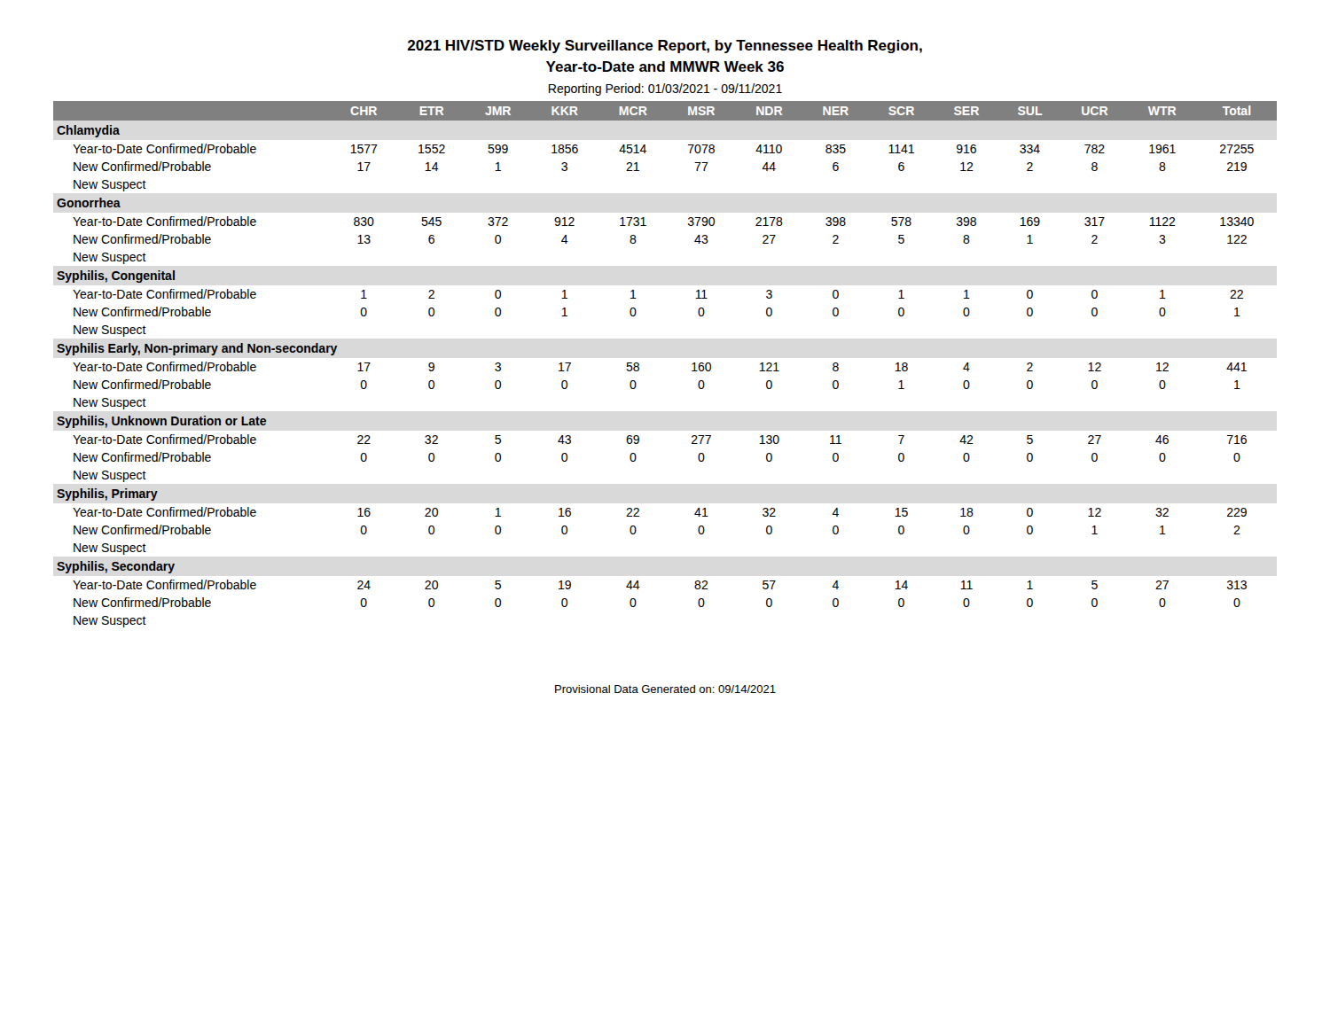2021 HIV/STD Weekly Surveillance Report, by Tennessee Health Region,
Year-to-Date and MMWR Week 36
Reporting Period: 01/03/2021 - 09/11/2021
| | CHR | ETR | JMR | KKR | MCR | MSR | NDR | NER | SCR | SER | SUL | UCR | WTR | Total |
| --- | --- | --- | --- | --- | --- | --- | --- | --- | --- | --- | --- | --- | --- | --- |
| Chlamydia |
| Year-to-Date Confirmed/Probable | 1577 | 1552 | 599 | 1856 | 4514 | 7078 | 4110 | 835 | 1141 | 916 | 334 | 782 | 1961 | 27255 |
| New Confirmed/Probable | 17 | 14 | 1 | 3 | 21 | 77 | 44 | 6 | 6 | 12 | 2 | 8 | 8 | 219 |
| New Suspect | | | | | | | | | | | | | | |
| Gonorrhea |
| Year-to-Date Confirmed/Probable | 830 | 545 | 372 | 912 | 1731 | 3790 | 2178 | 398 | 578 | 398 | 169 | 317 | 1122 | 13340 |
| New Confirmed/Probable | 13 | 6 | 0 | 4 | 8 | 43 | 27 | 2 | 5 | 8 | 1 | 2 | 3 | 122 |
| New Suspect | | | | | | | | | | | | | | |
| Syphilis, Congenital |
| Year-to-Date Confirmed/Probable | 1 | 2 | 0 | 1 | 1 | 11 | 3 | 0 | 1 | 1 | 0 | 0 | 1 | 22 |
| New Confirmed/Probable | 0 | 0 | 0 | 1 | 0 | 0 | 0 | 0 | 0 | 0 | 0 | 0 | 0 | 1 |
| New Suspect | | | | | | | | | | | | | | |
| Syphilis Early, Non-primary and Non-secondary |
| Year-to-Date Confirmed/Probable | 17 | 9 | 3 | 17 | 58 | 160 | 121 | 8 | 18 | 4 | 2 | 12 | 12 | 441 |
| New Confirmed/Probable | 0 | 0 | 0 | 0 | 0 | 0 | 0 | 0 | 1 | 0 | 0 | 0 | 0 | 1 |
| New Suspect | | | | | | | | | | | | | | |
| Syphilis, Unknown Duration or Late |
| Year-to-Date Confirmed/Probable | 22 | 32 | 5 | 43 | 69 | 277 | 130 | 11 | 7 | 42 | 5 | 27 | 46 | 716 |
| New Confirmed/Probable | 0 | 0 | 0 | 0 | 0 | 0 | 0 | 0 | 0 | 0 | 0 | 0 | 0 | 0 |
| New Suspect | | | | | | | | | | | | | | |
| Syphilis, Primary |
| Year-to-Date Confirmed/Probable | 16 | 20 | 1 | 16 | 22 | 41 | 32 | 4 | 15 | 18 | 0 | 12 | 32 | 229 |
| New Confirmed/Probable | 0 | 0 | 0 | 0 | 0 | 0 | 0 | 0 | 0 | 0 | 0 | 1 | 1 | 2 |
| New Suspect | | | | | | | | | | | | | | |
| Syphilis, Secondary |
| Year-to-Date Confirmed/Probable | 24 | 20 | 5 | 19 | 44 | 82 | 57 | 4 | 14 | 11 | 1 | 5 | 27 | 313 |
| New Confirmed/Probable | 0 | 0 | 0 | 0 | 0 | 0 | 0 | 0 | 0 | 0 | 0 | 0 | 0 | 0 |
| New Suspect | | | | | | | | | | | | | | |
Provisional Data Generated on: 09/14/2021